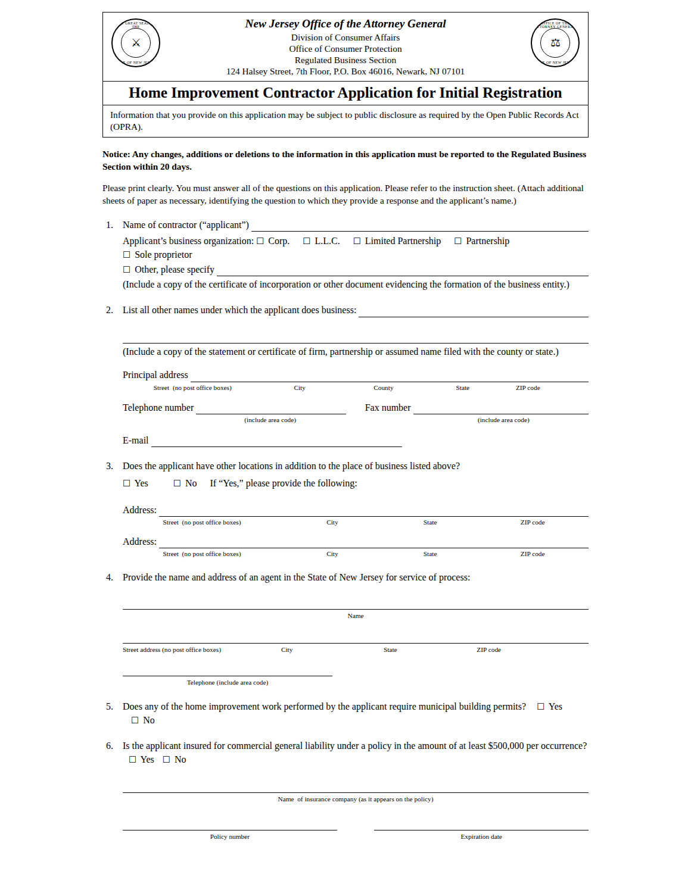THE GREAT SEAL OF THE
⚔
STATE OF NEW JERSEY
New Jersey Office of the Attorney General
Division of Consumer Affairs
Office of Consumer Protection
Regulated Business Section
124 Halsey Street, 7th Floor, P.O. Box 46016, Newark, NJ 07101
OFFICE OF THE ATTORNEY GENERAL
⚖
STATE OF NEW JERSEY
Home Improvement Contractor Application for Initial Registration
Information that you provide on this application may be subject to public disclosure as required by the Open Public Records Act (OPRA).
Notice: Any changes, additions or deletions to the information in this application must be reported to the Regulated Business Section within 20 days.
Please print clearly. You must answer all of the questions on this application. Please refer to the instruction sheet. (Attach additional sheets of paper as necessary, identifying the question to which they provide a response and the applicant’s name.)
Name of contractor (“applicant”)
Applicant’s business organization: ☐ Corp. ☐ L.L.C. ☐ Limited Partnership ☐ Partnership ☐ Sole proprietor
☐ Other, please specify
(Include a copy of the certificate of incorporation or other document evidencing the formation of the business entity.)
List all other names under which the applicant does business:
(Include a copy of the statement or certificate of firm, partnership or assumed name filed with the county or state.)
Principal address
Street (no post office boxes) City County State ZIP code
Telephone number
(include area code)
Fax number
(include area code)
E-mail
Does the applicant have other locations in addition to the place of business listed above?
☐ Yes ☐ No If “Yes,” please provide the following:
Address:
Street (no post office boxes) City State ZIP code
Address:
Street (no post office boxes) City State ZIP code
Provide the name and address of an agent in the State of New Jersey for service of process:
Name
Street address (no post office boxes) City State ZIP code
Telephone (include area code)
Does any of the home improvement work performed by the applicant require municipal building permits? ☐ Yes ☐ No
Is the applicant insured for commercial general liability under a policy in the amount of at least $500,000 per occurrence? ☐ Yes ☐ No
Name of insurance company (as it appears on the policy)
Policy number
Expiration date